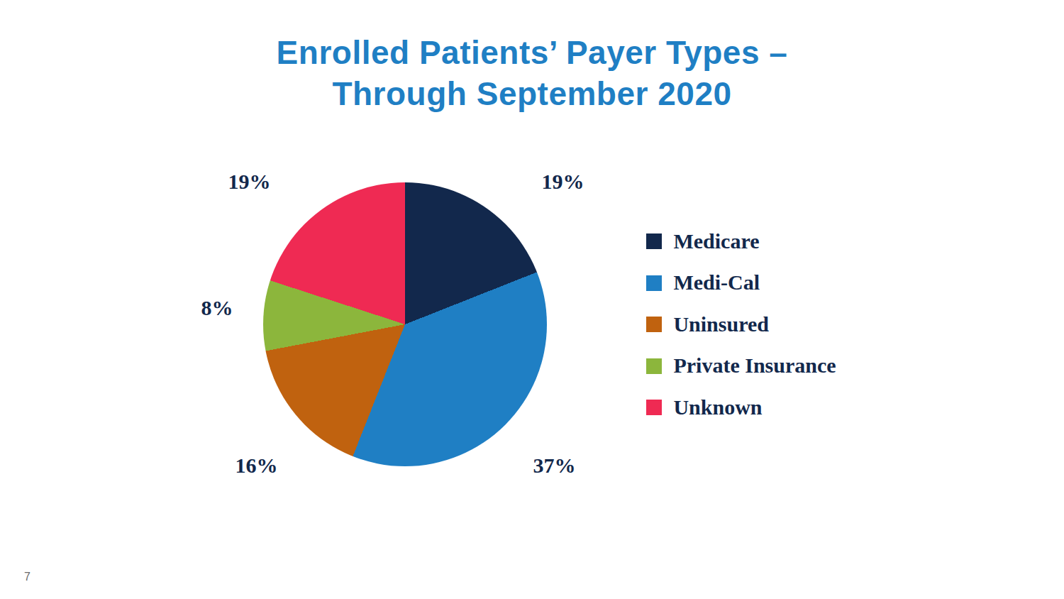Enrolled Patients’ Payer Types –
Through September 2020
19% 37% 16% 8% 19%
Medicare
Medi-Cal
Uninsured
Private Insurance
Unknown
7